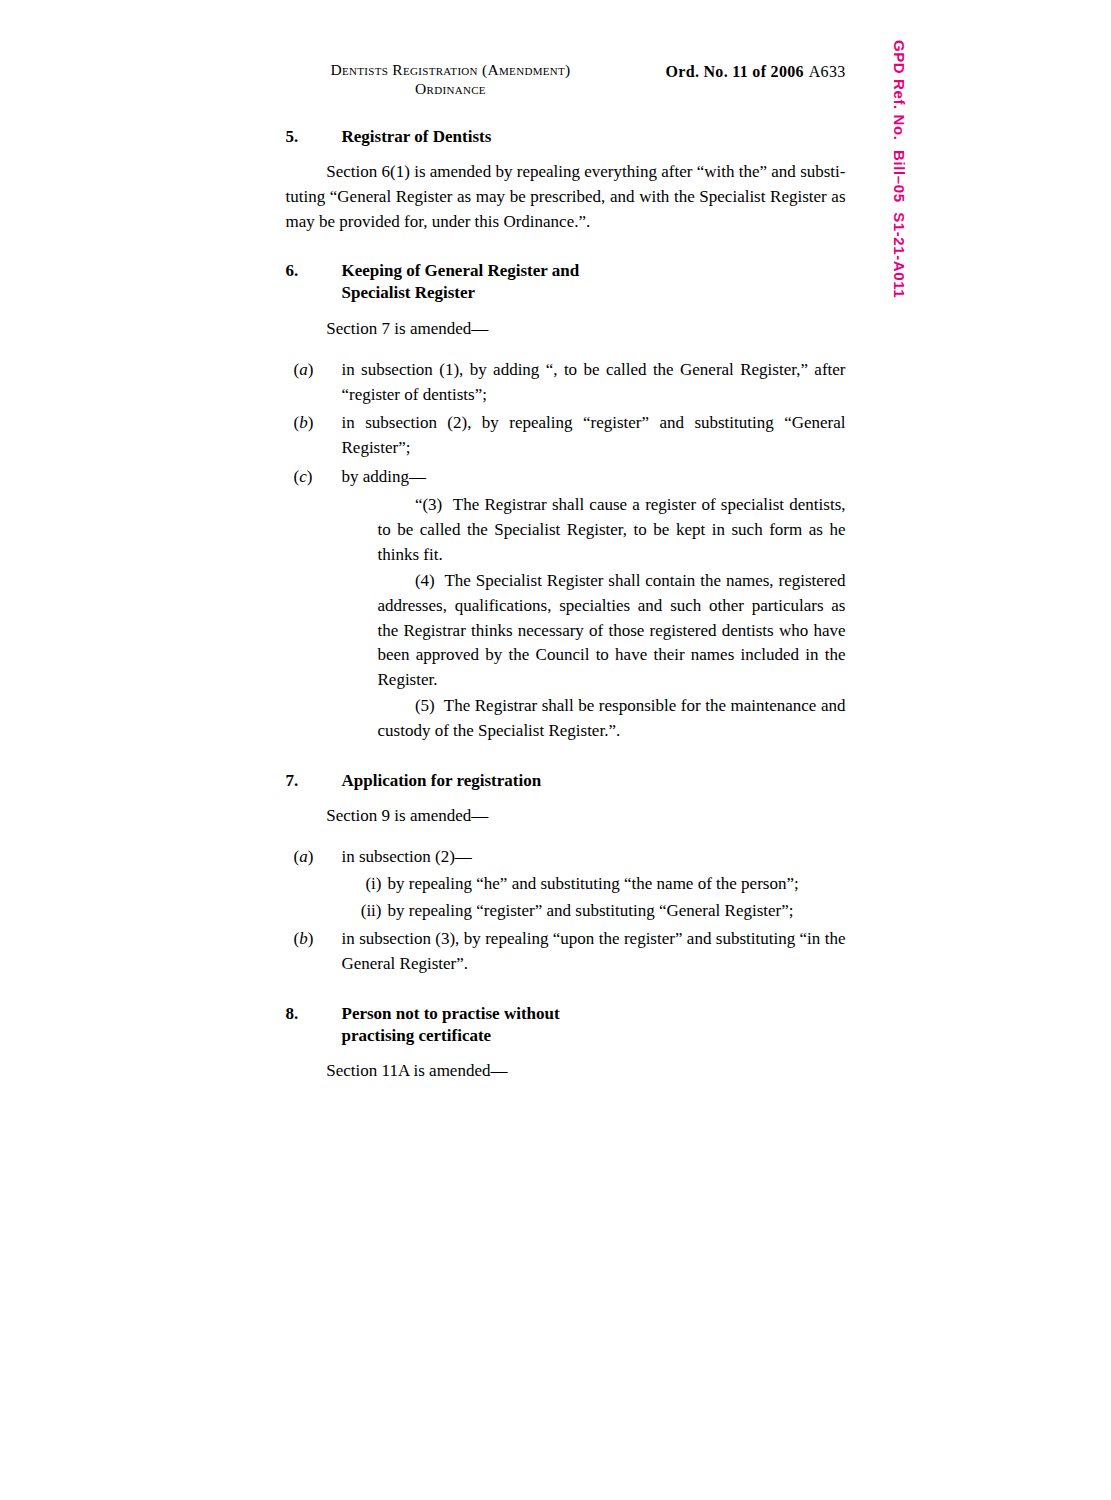GPD Ref. No. Bill–05 S1-21-A011
Dentists Registration (Amendment)
Ordinance
Ord. No. 11 of 2006
A633
5. Registrar of Dentists
Section 6(1) is amended by repealing everything after “with the” and substituting “General Register as may be prescribed, and with the Specialist Register as may be provided for, under this Ordinance.”.
6. Keeping of General Register and
Specialist Register
Section 7 is amended—
(a) in subsection (1), by adding “, to be called the General Register,” after “register of dentists”;
(b) in subsection (2), by repealing “register” and substituting “General Register”;
(c) by adding—
“(3) The Registrar shall cause a register of specialist dentists, to be called the Specialist Register, to be kept in such form as he thinks fit.
(4) The Specialist Register shall contain the names, registered addresses, qualifications, specialties and such other particulars as the Registrar thinks necessary of those registered dentists who have been approved by the Council to have their names included in the Register.
(5) The Registrar shall be responsible for the maintenance and custody of the Specialist Register.”.
7. Application for registration
Section 9 is amended—
(a) in subsection (2)—
(i) by repealing “he” and substituting “the name of the person”;
(ii) by repealing “register” and substituting “General Register”;
(b) in subsection (3), by repealing “upon the register” and substituting “in the General Register”.
8. Person not to practise without
practising certificate
Section 11A is amended—